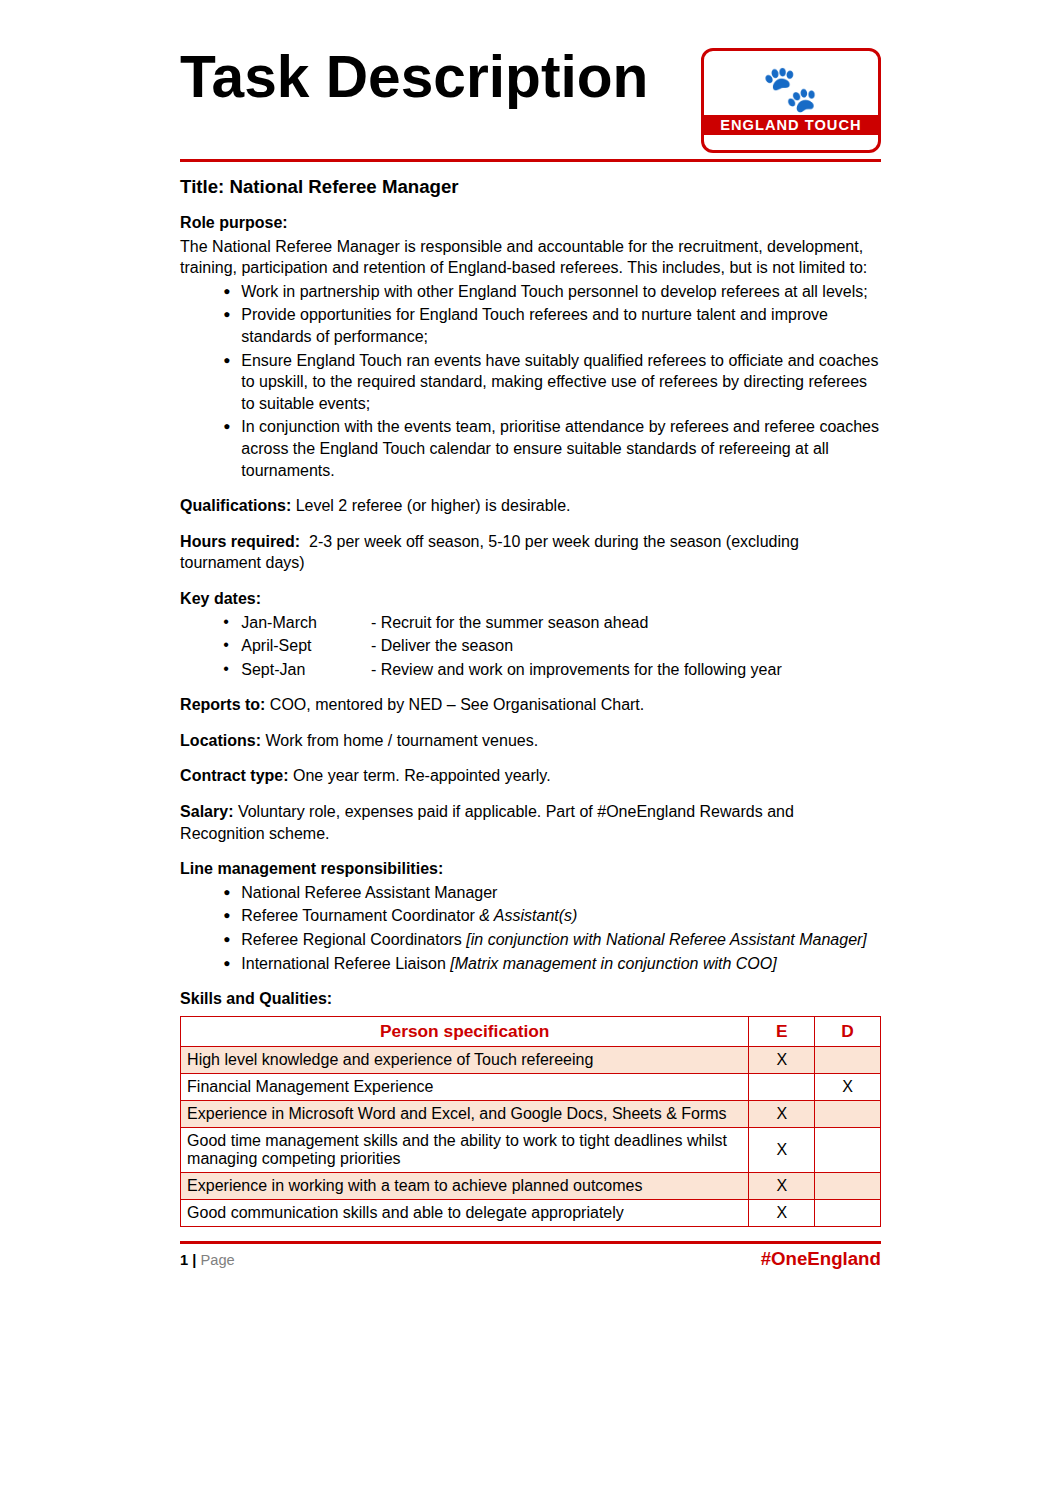Task Description
🐾
ENGLAND TOUCH
Title: National Referee Manager
Role purpose:
The National Referee Manager is responsible and accountable for the recruitment, development, training, participation and retention of England-based referees. This includes, but is not limited to:
Work in partnership with other England Touch personnel to develop referees at all levels;
Provide opportunities for England Touch referees and to nurture talent and improve standards of performance;
Ensure England Touch ran events have suitably qualified referees to officiate and coaches to upskill, to the required standard, making effective use of referees by directing referees to suitable events;
In conjunction with the events team, prioritise attendance by referees and referee coaches across the England Touch calendar to ensure suitable standards of refereeing at all tournaments.
Qualifications: Level 2 referee (or higher) is desirable.
Hours required: 2-3 per week off season, 5-10 per week during the season (excluding tournament days)
Key dates:
Jan-March- Recruit for the summer season ahead
April-Sept- Deliver the season
Sept-Jan- Review and work on improvements for the following year
Reports to: COO, mentored by NED – See Organisational Chart.
Locations: Work from home / tournament venues.
Contract type: One year term. Re-appointed yearly.
Salary: Voluntary role, expenses paid if applicable. Part of #OneEngland Rewards and Recognition scheme.
Line management responsibilities:
National Referee Assistant Manager
Referee Tournament Coordinator & Assistant(s)
Referee Regional Coordinators [in conjunction with National Referee Assistant Manager]
International Referee Liaison [Matrix management in conjunction with COO]
Skills and Qualities:
| Person specification | E | D |
| --- | --- | --- |
| High level knowledge and experience of Touch refereeing | X | |
| Financial Management Experience | | X |
| Experience in Microsoft Word and Excel, and Google Docs, Sheets & Forms | X | |
| Good time management skills and the ability to work to tight deadlines whilst managing competing priorities | X | |
| Experience in working with a team to achieve planned outcomes | X | |
| Good communication skills and able to delegate appropriately | X | |
1 | Page
#OneEngland